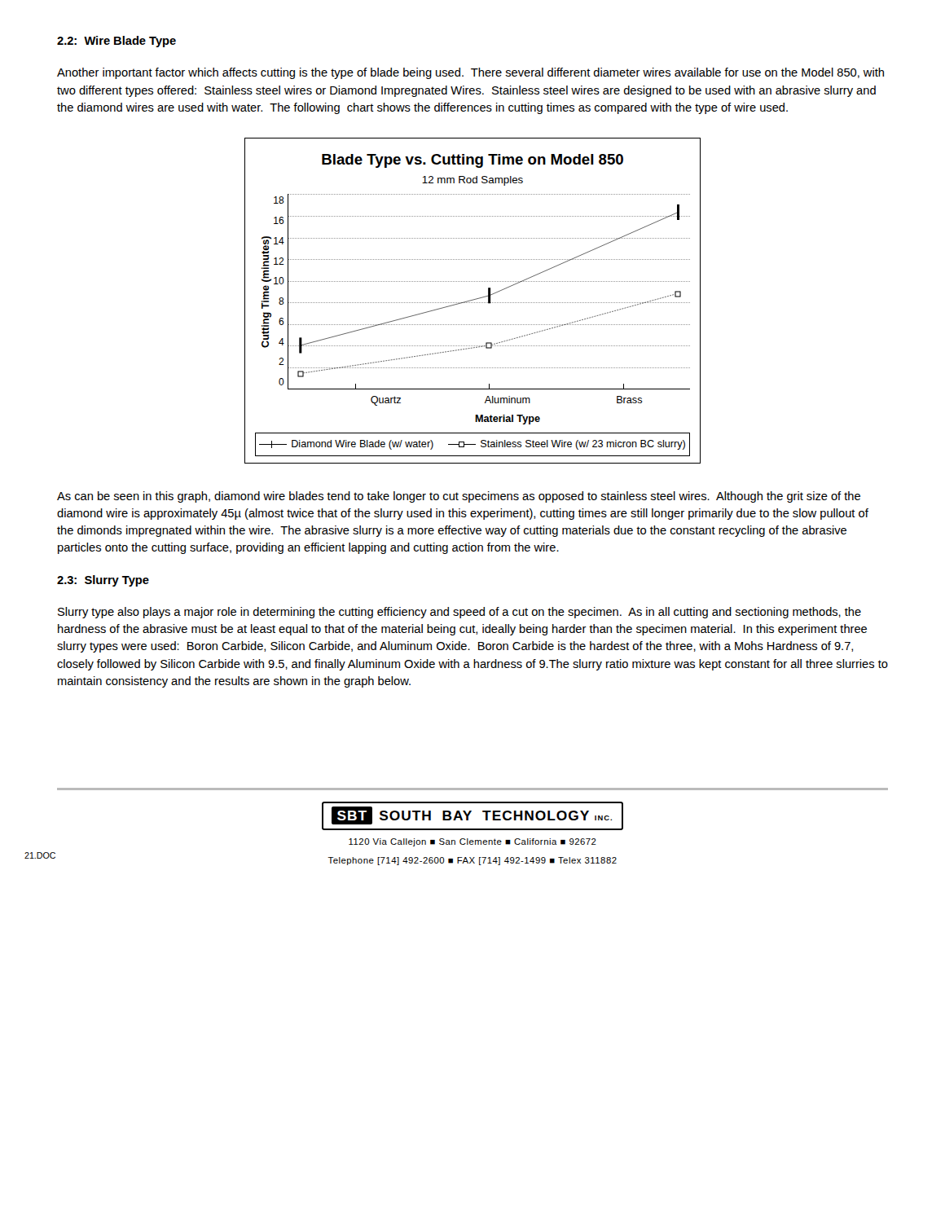2.2: Wire Blade Type
Another important factor which affects cutting is the type of blade being used. There several different diameter wires available for use on the Model 850, with two different types offered: Stainless steel wires or Diamond Impregnated Wires. Stainless steel wires are designed to be used with an abrasive slurry and the diamond wires are used with water. The following chart shows the differences in cutting times as compared with the type of wire used.
Blade Type vs. Cutting Time on Model 850
12 mm Rod Samples
Cutting Time (minutes)
18 16 14 12 10 8 6 4 2 0
Diamond wire: Quartz 4, Aluminum 8.6, Brass 16.3 (y% = 100 - v/18*100)
Quartz Aluminum Brass
Material Type
Diamond Wire Blade (w/ water) Stainless Steel Wire (w/ 23 micron BC slurry)
As can be seen in this graph, diamond wire blades tend to take longer to cut specimens as opposed to stainless steel wires. Although the grit size of the diamond wire is approximately 45µ (almost twice that of the slurry used in this experiment), cutting times are still longer primarily due to the slow pullout of the dimonds impregnated within the wire. The abrasive slurry is a more effective way of cutting materials due to the constant recycling of the abrasive particles onto the cutting surface, providing an efficient lapping and cutting action from the wire.
2.3: Slurry Type
Slurry type also plays a major role in determining the cutting efficiency and speed of a cut on the specimen. As in all cutting and sectioning methods, the hardness of the abrasive must be at least equal to that of the material being cut, ideally being harder than the specimen material. In this experiment three slurry types were used: Boron Carbide, Silicon Carbide, and Aluminum Oxide. Boron Carbide is the hardest of the three, with a Mohs Hardness of 9.7, closely followed by Silicon Carbide with 9.5, and finally Aluminum Oxide with a hardness of 9.The slurry ratio mixture was kept constant for all three slurries to maintain consistency and the results are shown in the graph below.
21.DOC
SBTSOUTH BAY TECHNOLOGY INC.
1120 Via Callejon ■ San Clemente ■ California ■ 92672
Telephone [714] 492-2600 ■ FAX [714] 492-1499 ■ Telex 311882